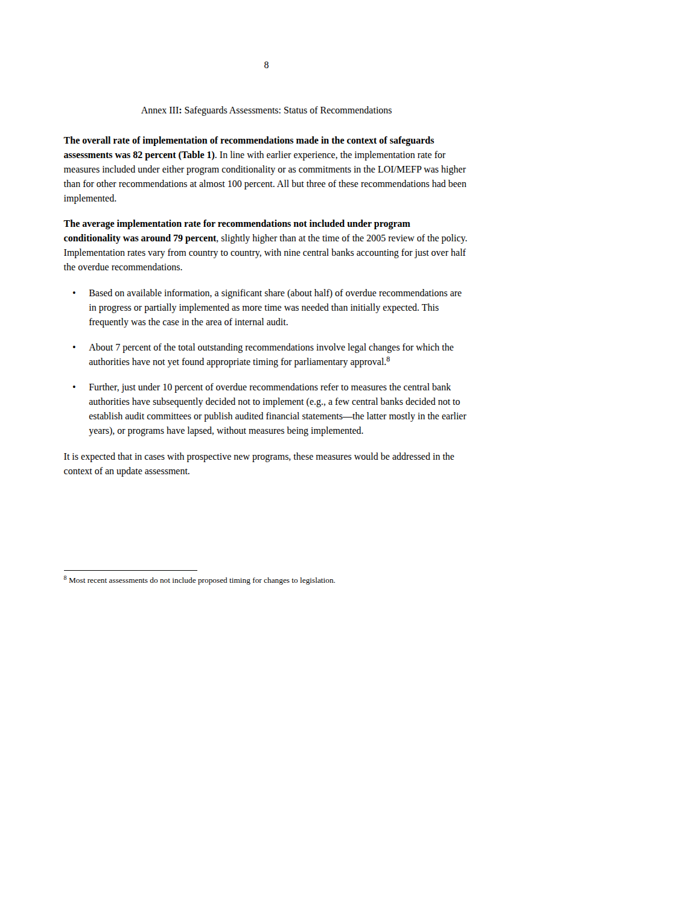8
Annex III: Safeguards Assessments: Status of Recommendations
The overall rate of implementation of recommendations made in the context of safeguards assessments was 82 percent (Table 1). In line with earlier experience, the implementation rate for measures included under either program conditionality or as commitments in the LOI/MEFP was higher than for other recommendations at almost 100 percent. All but three of these recommendations had been implemented.
The average implementation rate for recommendations not included under program conditionality was around 79 percent, slightly higher than at the time of the 2005 review of the policy. Implementation rates vary from country to country, with nine central banks accounting for just over half the overdue recommendations.
Based on available information, a significant share (about half) of overdue recommendations are in progress or partially implemented as more time was needed than initially expected. This frequently was the case in the area of internal audit.
About 7 percent of the total outstanding recommendations involve legal changes for which the authorities have not yet found appropriate timing for parliamentary approval.8
Further, just under 10 percent of overdue recommendations refer to measures the central bank authorities have subsequently decided not to implement (e.g., a few central banks decided not to establish audit committees or publish audited financial statements—the latter mostly in the earlier years), or programs have lapsed, without measures being implemented.
It is expected that in cases with prospective new programs, these measures would be addressed in the context of an update assessment.
8 Most recent assessments do not include proposed timing for changes to legislation.